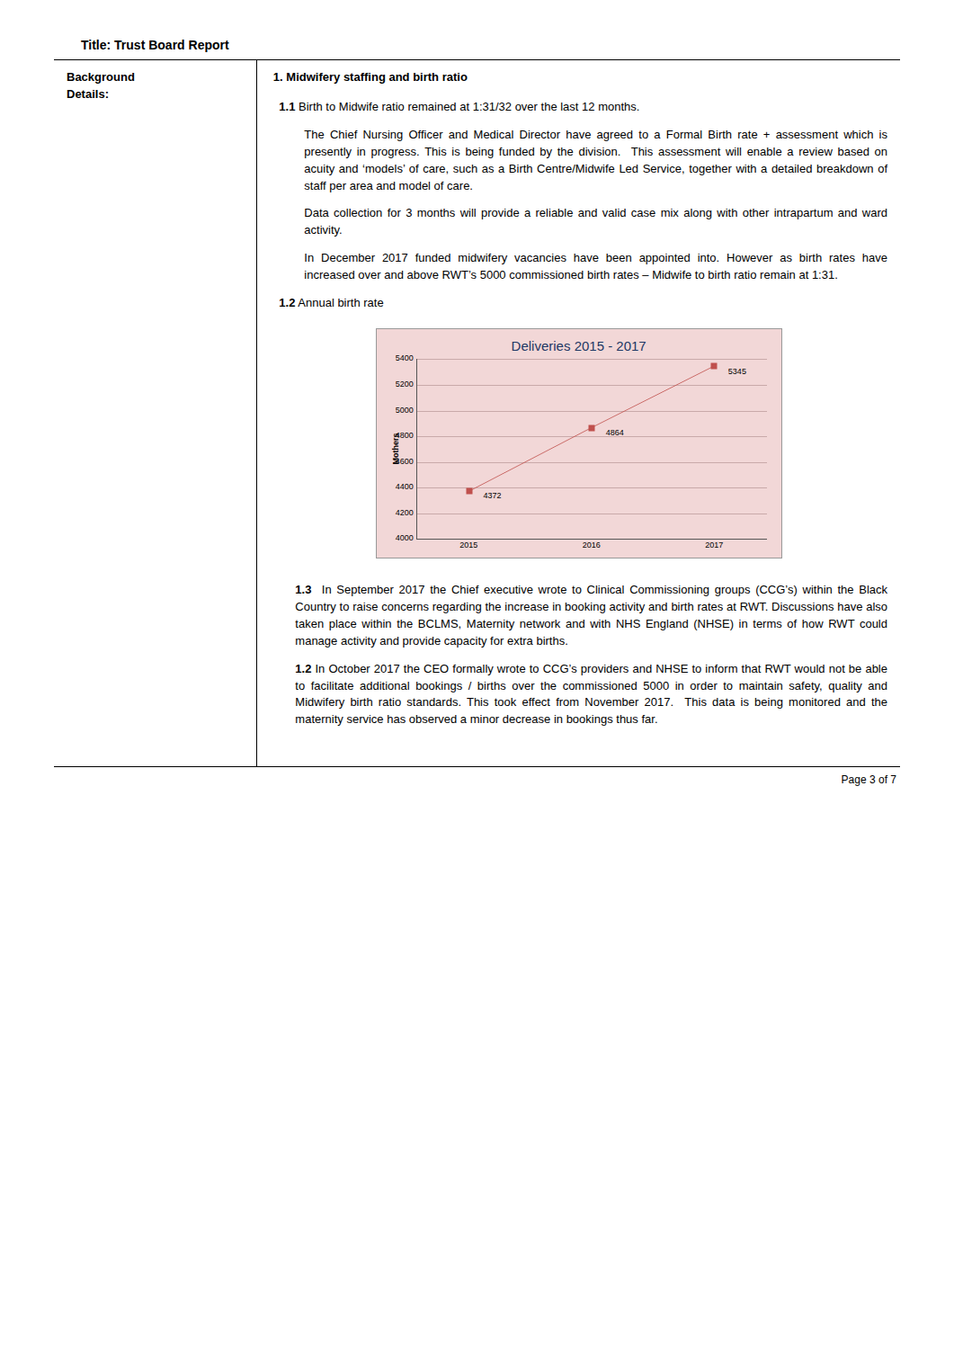Title: Trust Board Report
| Background Details: | Midwifery staffing and birth ratio 1.1 Birth to Midwife ratio remained at 1:31/32 over the last 12 months. The Chief Nursing Officer and Medical Director have agreed to a Formal Birth rate + assessment which is presently in progress. This is being funded by the division. This assessment will enable a review based on acuity and ‘models’ of care, such as a Birth Centre/Midwife Led Service, together with a detailed breakdown of staff per area and model of care. Data collection for 3 months will provide a reliable and valid case mix along with other intrapartum and ward activity. In December 2017 funded midwifery vacancies have been appointed into. However as birth rates have increased over and above RWT’s 5000 commissioned birth rates – Midwife to birth ratio remain at 1:31. 1.2 Annual birth rate Deliveries 2015 - 2017 Mothers 5400 5200 5000 4800 4600 4400 4200 4000 4372 4864 5345 2015 2016 2017 1.3 In September 2017 the Chief executive wrote to Clinical Commissioning groups (CCG’s) within the Black Country to raise concerns regarding the increase in booking activity and birth rates at RWT. Discussions have also taken place within the BCLMS, Maternity network and with NHS England (NHSE) in terms of how RWT could manage activity and provide capacity for extra births. 1.2 In October 2017 the CEO formally wrote to CCG’s providers and NHSE to inform that RWT would not be able to facilitate additional bookings / births over the commissioned 5000 in order to maintain safety, quality and Midwifery birth ratio standards. This took effect from November 2017. This data is being monitored and the maternity service has observed a minor decrease in bookings thus far. |
Page 3 of 7